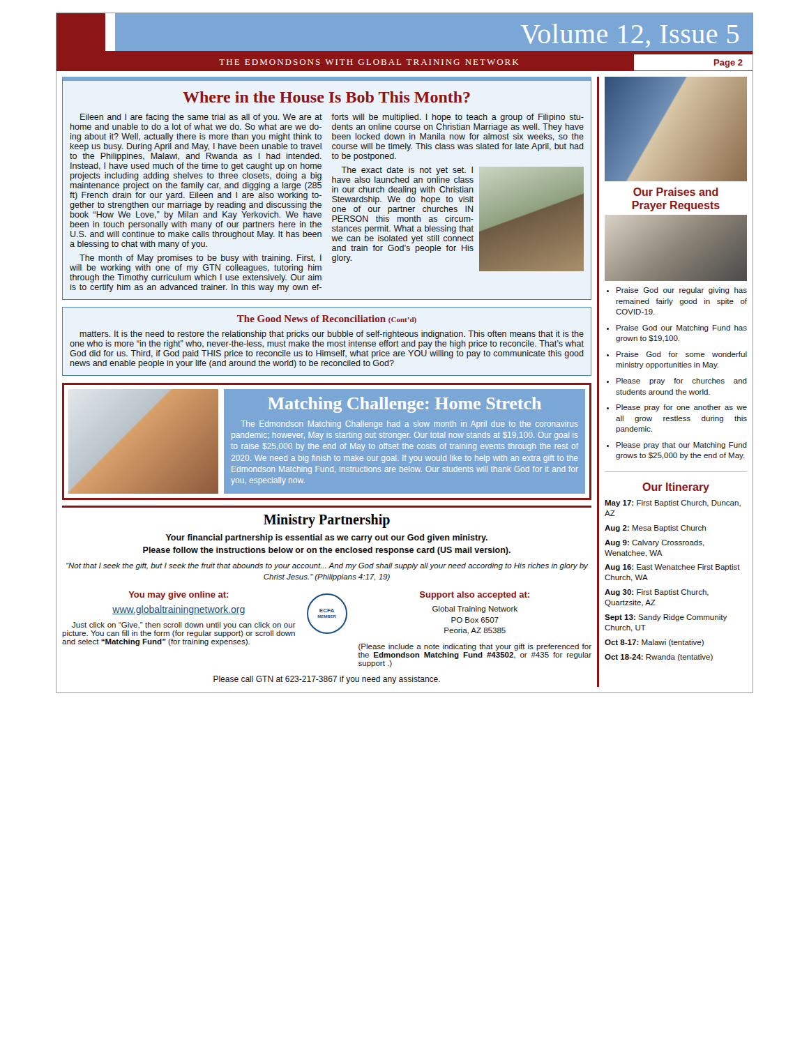Volume 12, Issue 5
The Edmondsons with Global Training Network
Page 2
Where in the House Is Bob This Month?
Eileen and I are facing the same trial as all of you. We are at home and unable to do a lot of what we do. So what are we doing about it? Well, actually there is more than you might think to keep us busy. During April and May, I have been unable to travel to the Philippines, Malawi, and Rwanda as I had intended. Instead, I have used much of the time to get caught up on home projects including adding shelves to three closets, doing a big maintenance project on the family car, and digging a large (285 ft) French drain for our yard. Eileen and I are also working together to strengthen our marriage by reading and discussing the book “How We Love,” by Milan and Kay Yerkovich. We have been in touch personally with many of our partners here in the U.S. and will continue to make calls throughout May. It has been a blessing to chat with many of you.
The month of May promises to be busy with training. First, I will be working with one of my GTN colleagues, tutoring him through the Timothy curriculum which I use extensively. Our aim is to certify him as an advanced trainer. In this way my own efforts will be multiplied. I hope to teach a group of Filipino students an online course on Christian Marriage as well. They have been locked down in Manila now for almost six weeks, so the course will be timely. This class was slated for late April, but had to be postponed.
The exact date is not yet set. I have also launched an online class in our church dealing with Christian Stewardship. We do hope to visit one of our partner churches IN PERSON this month as circumstances permit. What a blessing that we can be isolated yet still connect and train for God’s people for His glory.
The Good News of Reconciliation (Cont’d)
matters. It is the need to restore the relationship that pricks our bubble of self-righteous indignation. This often means that it is the one who is more “in the right” who, never-the-less, must make the most intense effort and pay the high price to reconcile. That’s what God did for us. Third, if God paid THIS price to reconcile us to Himself, what price are YOU willing to pay to communicate this good news and enable people in your life (and around the world) to be reconciled to God?
Matching Challenge: Home Stretch
The Edmondson Matching Challenge had a slow month in April due to the coronavirus pandemic; however, May is starting out stronger. Our total now stands at $19,100. Our goal is to raise $25,000 by the end of May to offset the costs of training events through the rest of 2020. We need a big finish to make our goal. If you would like to help with an extra gift to the Edmondson Matching Fund, instructions are below. Our students will thank God for it and for you, especially now.
Ministry Partnership
Your financial partnership is essential as we carry out our God given ministry.
Please follow the instructions below or on the enclosed response card (US mail version).
“Not that I seek the gift, but I seek the fruit that abounds to your account... And my God shall supply all your need according to His riches in glory by Christ Jesus.” (Philippians 4:17, 19)
You may give online at:
www.globaltrainingnetwork.org
Just click on “Give,” then scroll down until you can click on our picture. You can fill in the form (for regular support) or scroll down and select “Matching Fund” (for training expenses).
ECFA
MEMBER
Support also accepted at:
Global Training Network
PO Box 6507
Peoria, AZ 85385
(Please include a note indicating that your gift is preferenced for the Edmondson Matching Fund #43502, or #435 for regular support .)
Please call GTN at 623-217-3867 if you need any assistance.
Our Praises and
Prayer Requests
Praise God our regular giving has remained fairly good in spite of COVID-19.
Praise God our Matching Fund has grown to $19,100.
Praise God for some wonderful ministry opportunities in May.
Please pray for churches and students around the world.
Please pray for one another as we all grow restless during this pandemic.
Please pray that our Matching Fund grows to $25,000 by the end of May.
Our Itinerary
May 17:
First Baptist Church, Duncan, AZ
Aug 2:
Mesa Baptist Church
Aug 9:
Calvary Crossroads, Wenatchee, WA
Aug 16:
East Wenatchee First Baptist Church, WA
Aug 30:
First Baptist Church, Quartzsite, AZ
Sept 13:
Sandy Ridge Community Church, UT
Oct 8-17:
Malawi (tentative)
Oct 18-24:
Rwanda (tentative)